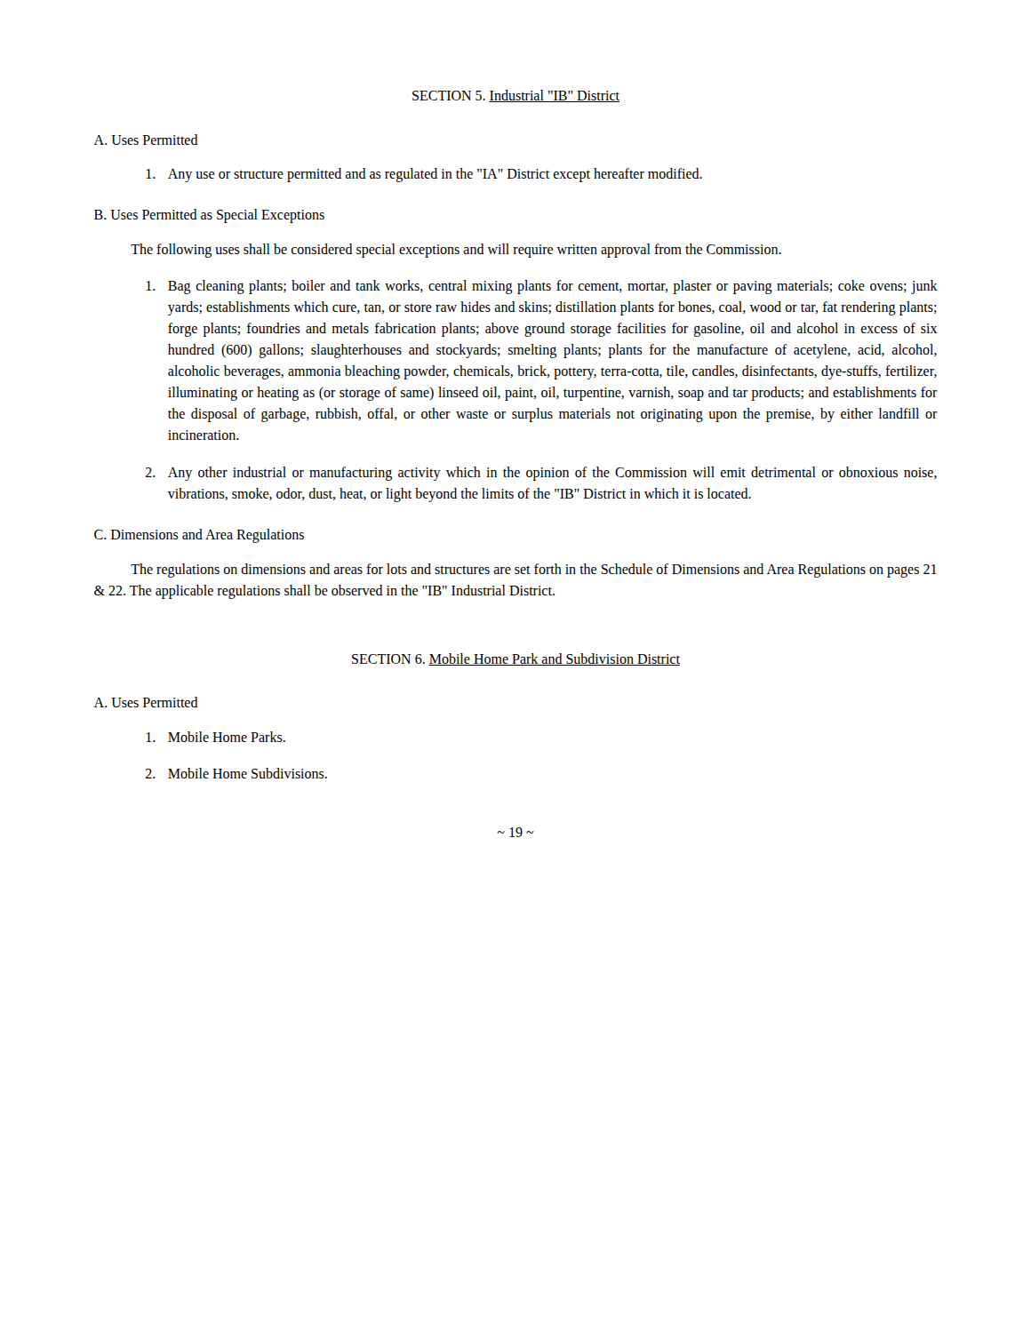SECTION 5. Industrial "IB" District
A. Uses Permitted
1. Any use or structure permitted and as regulated in the "IA" District except hereafter modified.
B. Uses Permitted as Special Exceptions
The following uses shall be considered special exceptions and will require written approval from the Commission.
1. Bag cleaning plants; boiler and tank works, central mixing plants for cement, mortar, plaster or paving materials; coke ovens; junk yards; establishments which cure, tan, or store raw hides and skins; distillation plants for bones, coal, wood or tar, fat rendering plants; forge plants; foundries and metals fabrication plants; above ground storage facilities for gasoline, oil and alcohol in excess of six hundred (600) gallons; slaughterhouses and stockyards; smelting plants; plants for the manufacture of acetylene, acid, alcohol, alcoholic beverages, ammonia bleaching powder, chemicals, brick, pottery, terra-cotta, tile, candles, disinfectants, dye-stuffs, fertilizer, illuminating or heating as (or storage of same) linseed oil, paint, oil, turpentine, varnish, soap and tar products; and establishments for the disposal of garbage, rubbish, offal, or other waste or surplus materials not originating upon the premise, by either landfill or incineration.
2. Any other industrial or manufacturing activity which in the opinion of the Commission will emit detrimental or obnoxious noise, vibrations, smoke, odor, dust, heat, or light beyond the limits of the "IB" District in which it is located.
C. Dimensions and Area Regulations
The regulations on dimensions and areas for lots and structures are set forth in the Schedule of Dimensions and Area Regulations on pages 21 & 22. The applicable regulations shall be observed in the "IB" Industrial District.
SECTION 6. Mobile Home Park and Subdivision District
A. Uses Permitted
1. Mobile Home Parks.
2. Mobile Home Subdivisions.
~ 19 ~